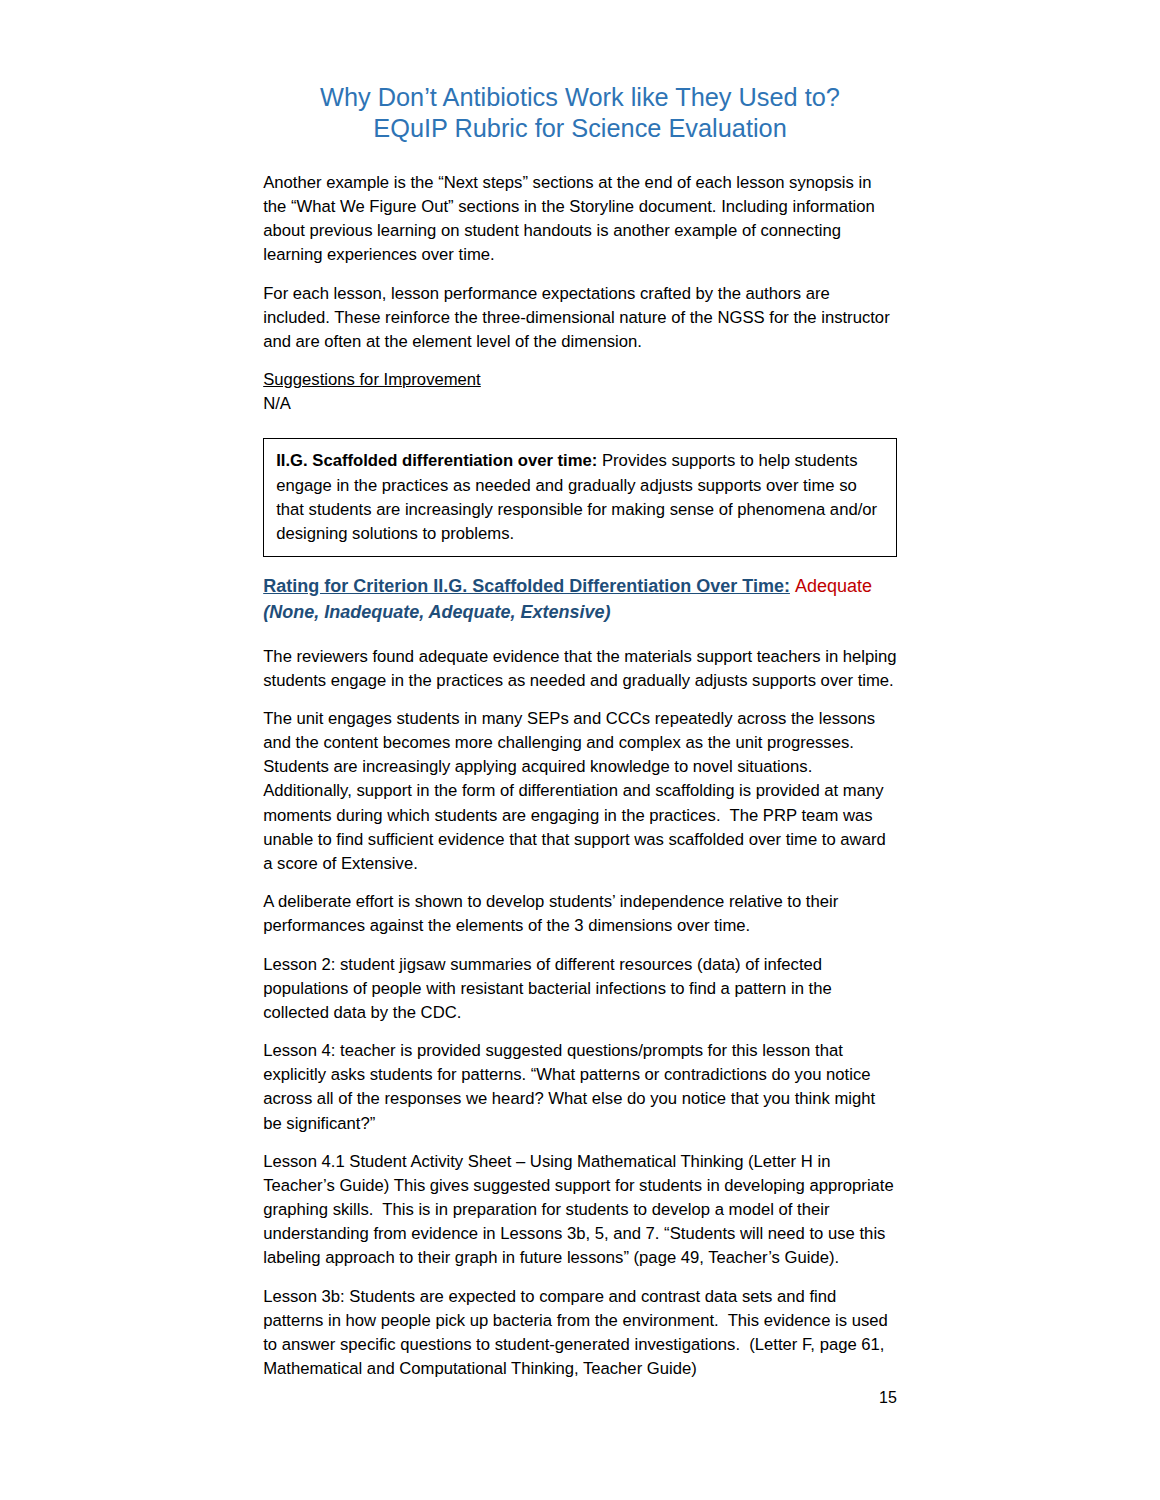Why Don’t Antibiotics Work like They Used to? EQuIP Rubric for Science Evaluation
Another example is the “Next steps” sections at the end of each lesson synopsis in the “What We Figure Out” sections in the Storyline document. Including information about previous learning on student handouts is another example of connecting learning experiences over time.
For each lesson, lesson performance expectations crafted by the authors are included. These reinforce the three-dimensional nature of the NGSS for the instructor and are often at the element level of the dimension.
Suggestions for Improvement
N/A
II.G. Scaffolded differentiation over time: Provides supports to help students engage in the practices as needed and gradually adjusts supports over time so that students are increasingly responsible for making sense of phenomena and/or designing solutions to problems.
Rating for Criterion II.G. Scaffolded Differentiation Over Time: Adequate
(None, Inadequate, Adequate, Extensive)
The reviewers found adequate evidence that the materials support teachers in helping students engage in the practices as needed and gradually adjusts supports over time.
The unit engages students in many SEPs and CCCs repeatedly across the lessons and the content becomes more challenging and complex as the unit progresses. Students are increasingly applying acquired knowledge to novel situations. Additionally, support in the form of differentiation and scaffolding is provided at many moments during which students are engaging in the practices. The PRP team was unable to find sufficient evidence that that support was scaffolded over time to award a score of Extensive.
A deliberate effort is shown to develop students’ independence relative to their performances against the elements of the 3 dimensions over time.
Lesson 2: student jigsaw summaries of different resources (data) of infected populations of people with resistant bacterial infections to find a pattern in the collected data by the CDC.
Lesson 4: teacher is provided suggested questions/prompts for this lesson that explicitly asks students for patterns. “What patterns or contradictions do you notice across all of the responses we heard? What else do you notice that you think might be significant?”
Lesson 4.1 Student Activity Sheet – Using Mathematical Thinking (Letter H in Teacher’s Guide) This gives suggested support for students in developing appropriate graphing skills. This is in preparation for students to develop a model of their understanding from evidence in Lessons 3b, 5, and 7. “Students will need to use this labeling approach to their graph in future lessons” (page 49, Teacher’s Guide).
Lesson 3b: Students are expected to compare and contrast data sets and find patterns in how people pick up bacteria from the environment. This evidence is used to answer specific questions to student-generated investigations. (Letter F, page 61, Mathematical and Computational Thinking, Teacher Guide)
15